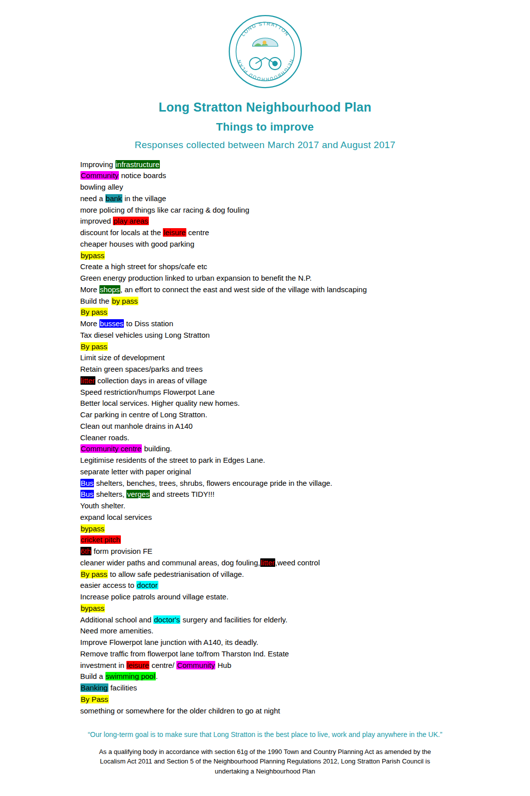LONG STRATTON NEIGHBOURHOOD PLAN
Long Stratton Neighbourhood Plan
Things to improve
Responses collected between March 2017 and August 2017
Improving infrastructure
Community notice boards
bowling alley
need a bank in the village
more policing of things like car racing & dog fouling
improved play areas
discount for locals at the leisure centre
cheaper houses with good parking
bypass
Create a high street for shops/cafe etc
Green energy production linked to urban expansion to benefit the N.P.
More shops, an effort to connect the east and west side of the village with landscaping
Build the by pass
By pass
More busses to Diss station
Tax diesel vehicles using Long Stratton
By pass
Limit size of development
Retain green spaces/parks and trees
litter collection days in areas of village
Speed restriction/humps Flowerpot Lane
Better local services. Higher quality new homes.
Car parking in centre of Long Stratton.
Clean out manhole drains in A140
Cleaner roads.
Community centre building.
Legitimise residents of the street to park in Edges Lane.
separate letter with paper original
Bus shelters, benches, trees, shrubs, flowers encourage pride in the village.
Bus shelters, verges and streets TIDY!!!
Youth shelter.
expand local services
bypass
cricket pitch
6th form provision FE
cleaner wider paths and communal areas, dog fouling,litter,weed control
By pass to allow safe pedestrianisation of village.
easier access to doctor
Increase police patrols around village estate.
bypass
Additional school and doctor's surgery and facilities for elderly.
Need more amenities.
Improve Flowerpot lane junction with A140, its deadly.
Remove traffic from flowerpot lane to/from Tharston Ind. Estate
investment in leisure centre/ Community Hub
Build a swimming pool.
Banking facilities
By Pass
something or somewhere for the older children to go at night
“Our long-term goal is to make sure that Long Stratton is the best place to live, work and play anywhere in the UK.”
As a qualifying body in accordance with section 61g of the 1990 Town and Country Planning Act as amended by the Localism Act 2011 and Section 5 of the Neighbourhood Planning Regulations 2012, Long Stratton Parish Council is undertaking a Neighbourhood Plan